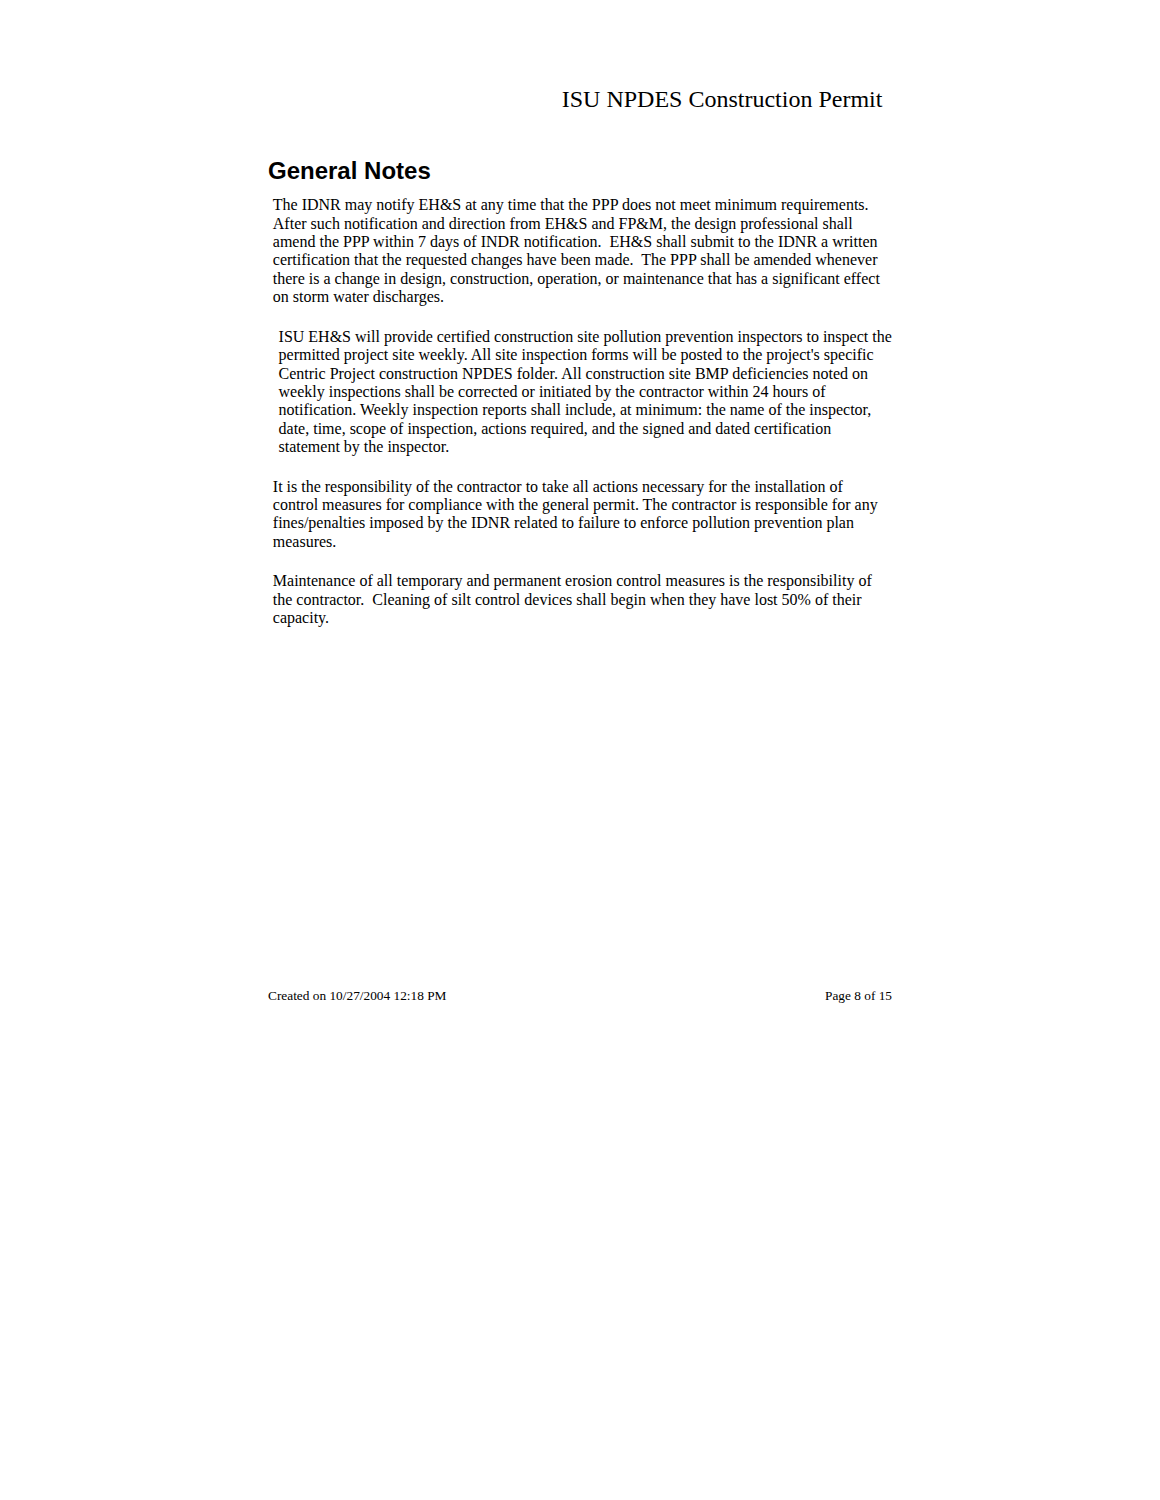ISU NPDES Construction Permit
General Notes
The IDNR may notify EH&S at any time that the PPP does not meet minimum requirements. After such notification and direction from EH&S and FP&M, the design professional shall amend the PPP within 7 days of INDR notification. EH&S shall submit to the IDNR a written certification that the requested changes have been made. The PPP shall be amended whenever there is a change in design, construction, operation, or maintenance that has a significant effect on storm water discharges.
ISU EH&S will provide certified construction site pollution prevention inspectors to inspect the permitted project site weekly. All site inspection forms will be posted to the project's specific Centric Project construction NPDES folder. All construction site BMP deficiencies noted on weekly inspections shall be corrected or initiated by the contractor within 24 hours of notification. Weekly inspection reports shall include, at minimum: the name of the inspector, date, time, scope of inspection, actions required, and the signed and dated certification statement by the inspector.
It is the responsibility of the contractor to take all actions necessary for the installation of control measures for compliance with the general permit. The contractor is responsible for any fines/penalties imposed by the IDNR related to failure to enforce pollution prevention plan measures.
Maintenance of all temporary and permanent erosion control measures is the responsibility of the contractor. Cleaning of silt control devices shall begin when they have lost 50% of their capacity.
Created on 10/27/2004 12:18 PM Page 8 of 15